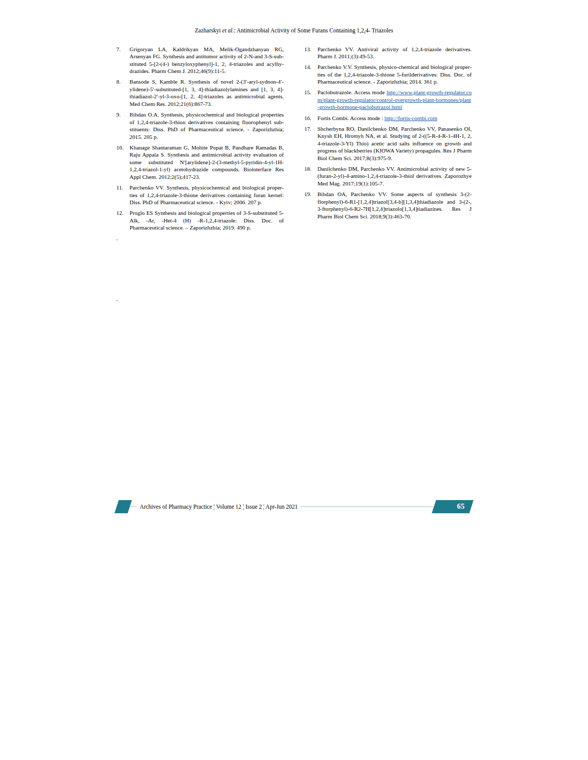Zazharskyi et al.: Antimicrobial Activity of Some Furans Containing 1,2,4- Triazoles
7. Grigoryan LA, Kaldrikyan MA, Melik-Ogandzhanyan RG, Arsenyan FG. Synthesis and antitumor activity of 2-N-and 3-S-substituted 5-[2-(4-) benzyloxyphenyl]-1, 2, 4-triazoles and acylhydrazides. Pharm Chem J. 2012;46(9):11-5.
8. Bansode S, Kamble R. Synthesis of novel 2-(3′-aryl-sydnon-4′-ylidene)-5′-substituted-[1, 3, 4]-thiadiazolylamines and [1, 3, 4]-thiadiazol-2′-yl-3-oxo-[1, 2, 4]-triazoles as antimicrobial agents. Med Chem Res. 2012;21(6):867-73.
9. Bihdan O.A. Synthesis, physicochemical and biological properties of 1,2,4-triazole-3-thion derivatives containing fluorophenyl substituents: Diss. PhD of Pharmaceutical science. - Zaporizhzhia; 2015. 205 p.
10. Khanage Shantaraman G, Mohite Popat B, Pandhare Ramadas B, Raju Appala S. Synthesis and antimicrobial activity evaluation of some substituted N′[arylidene]-2-(3-methyl-5-pyridin-4-yl-1H-1,2,4-triazol-1-yl) acetohydrazide compounds. Biointerface Res Appl Chem. 2012;2(5);417-23.
11. Parchenko VV. Synthesis, physicochemical and biological properties of 1,2,4-triazole-3-thione derivatives containing furan kernel: Diss. PhD of Pharmaceutical science. - Kyiv; 2006. 207 p.
12. Pruglo ES Synthesis and biological properties of 3-S-substituted 5-Alk, -Ar, -Het-4 (H) -R-1,2,4-triazole: Diss. Doc. of Pharmaceutical science. – Zaporizhzhia; 2019. 490 p.
13. Parchenko VV. Antiviral activity of 1,2,4-triazole derivatives. Pharm J. 2011;(3):49-53.
14. Parchenko V.V. Synthesis, physico-chemical and biological properties of the 1,2,4-triazole-3-thione 5-furilderivatives: Diss. Doc. of Pharmaceutical science. - Zaporizhzhia; 2014. 361 p.
15. Paclobutrazole. Access mode http://www.plant-growth-regulator.com/plant-growth-regulator/control-overgrowth-plant-hormones/plant-growth-hormone-paclobutrazol.html
16. Fortis Combi. Access mode : http://fortis-combi.com
17. Shcherbyna RO, Danilchenko DM, Parchenko VV, Panasenko OI, Knysh EH, Hromyh NA, et al. Studying of 2-((5-R-4-R-1-4H-1, 2, 4-triazole-3-Yl) Thio) acetic acid salts influence on growth and progress of blackberries (KIOWA Variety) propagules. Res J Pharm Biol Chem Sci. 2017;8(3):975-9.
18. Danilchenko DM, Parchenko VV. Antimicrobial activity of new 5-(furan-2-yl)-4-amino-1,2,4-triazole-3-thiol derivatives. Zaporozhye Med Mag. 2017;19(1):105-7.
19. Bihdan OA, Parchenko VV. Some aspects of synthesis 3-(2-florphenyl)-6-R1-[1,2,4]triazol[3,4-b][1,3,4]thiadiazole and 3-(2-, 3-ftorphenyl)-6-R2-7H[1,2,4]triazolo[1,3,4]tiadiazines. Res J Pharm Biol Chem Sci. 2018;9(3):463-70.
. .
Archives of Pharmacy Practice ¦ Volume 12 ¦ Issue 2 ¦ Apr-Jun 2021
65